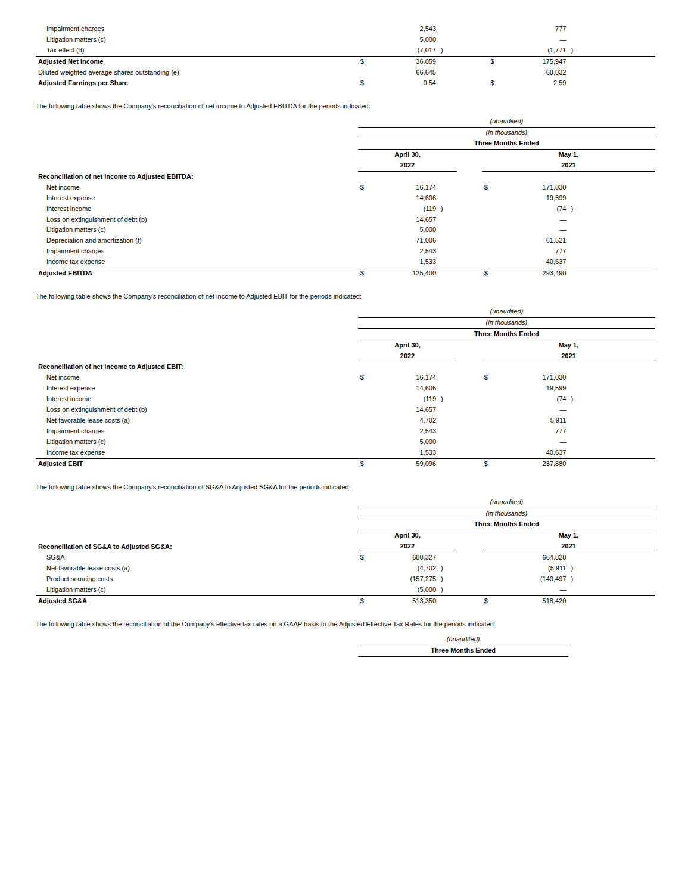| Impairment charges | | 2,543 | | | 777 | |
| Litigation matters (c) | | 5,000 | | | — | |
| Tax effect (d) | | (7,017 | ) | | (1,771 | ) |
| Adjusted Net Income | $ | 36,059 | | $ | 175,947 | |
| Diluted weighted average shares outstanding (e) | | 66,645 | | | 68,032 | |
| Adjusted Earnings per Share | $ | 0.54 | | $ | 2.59 | |
The following table shows the Company’s reconciliation of net income to Adjusted EBITDA for the periods indicated:
| | (unaudited) |
| | (in thousands) |
| | Three Months Ended |
| | April 30, | | May 1, |
| | 2022 | | 2021 |
| Reconciliation of net income to Adjusted EBITDA: | |
| Net income | $ | 16,174 | | | $ | 171,030 | |
| Interest expense | | 14,606 | | | | 19,599 | |
| Interest income | | (119 | ) | | | (74 | ) |
| Loss on extinguishment of debt (b) | | 14,657 | | | | — | |
| Litigation matters (c) | | 5,000 | | | | — | |
| Depreciation and amortization (f) | | 71,006 | | | | 61,521 | |
| Impairment charges | | 2,543 | | | | 777 | |
| Income tax expense | | 1,533 | | | | 40,637 | |
| Adjusted EBITDA | $ | 125,400 | | | $ | 293,490 | |
The following table shows the Company’s reconciliation of net income to Adjusted EBIT for the periods indicated:
| | (unaudited) |
| | (in thousands) |
| | Three Months Ended |
| | April 30, | | May 1, |
| | 2022 | | 2021 |
| Reconciliation of net income to Adjusted EBIT: | |
| Net income | $ | 16,174 | | | $ | 171,030 | |
| Interest expense | | 14,606 | | | | 19,599 | |
| Interest income | | (119 | ) | | | (74 | ) |
| Loss on extinguishment of debt (b) | | 14,657 | | | | — | |
| Net favorable lease costs (a) | | 4,702 | | | | 5,911 | |
| Impairment charges | | 2,543 | | | | 777 | |
| Litigation matters (c) | | 5,000 | | | | — | |
| Income tax expense | | 1,533 | | | | 40,637 | |
| Adjusted EBIT | $ | 59,096 | | | $ | 237,880 | |
The following table shows the Company’s reconciliation of SG&A to Adjusted SG&A for the periods indicated:
| | (unaudited) |
| | (in thousands) |
| | Three Months Ended |
| | April 30, | | May 1, |
| Reconciliation of SG&A to Adjusted SG&A: | 2022 | | 2021 |
| SG&A | $ | 680,327 | | | | 664,828 | |
| Net favorable lease costs (a) | | (4,702 | ) | | | (5,911 | ) |
| Product sourcing costs | | (157,275 | ) | | | (140,497 | ) |
| Litigation matters (c) | | (5,000 | ) | | | — | |
| Adjusted SG&A | $ | 513,350 | | | $ | 518,420 | |
The following table shows the reconciliation of the Company’s effective tax rates on a GAAP basis to the Adjusted Effective Tax Rates for the periods indicated:
| | (unaudited) | |
| | Three Months Ended | |